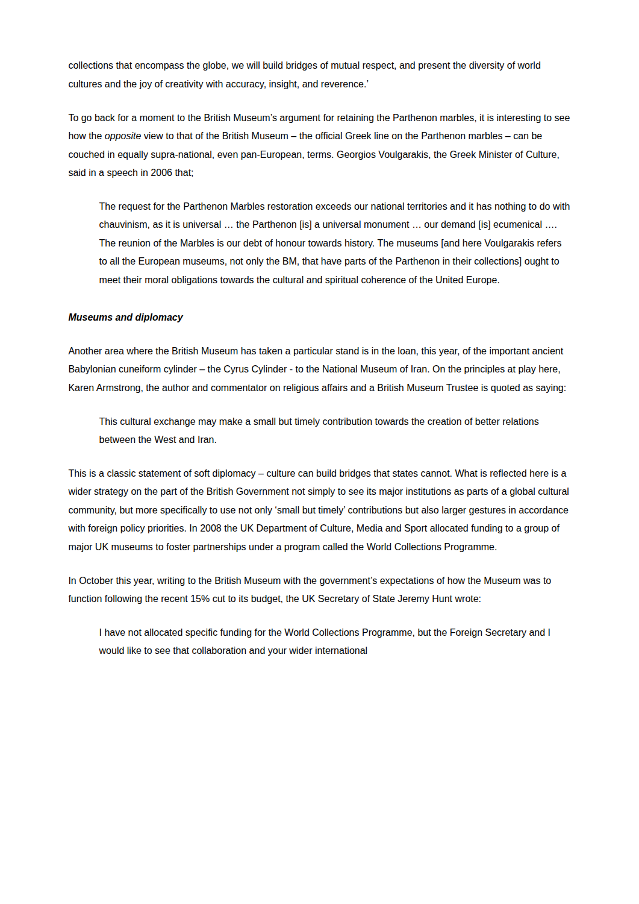collections that encompass the globe, we will build bridges of mutual respect, and present the diversity of world cultures and the joy of creativity with accuracy, insight, and reverence.’
To go back for a moment to the British Museum’s argument for retaining the Parthenon marbles, it is interesting to see how the opposite view to that of the British Museum – the official Greek line on the Parthenon marbles – can be couched in equally supra-national, even pan-European, terms. Georgios Voulgarakis, the Greek Minister of Culture, said in a speech in 2006 that;
The request for the Parthenon Marbles restoration exceeds our national territories and it has nothing to do with chauvinism, as it is universal … the Parthenon [is] a universal monument … our demand [is] ecumenical …. The reunion of the Marbles is our debt of honour towards history. The museums [and here Voulgarakis refers to all the European museums, not only the BM, that have parts of the Parthenon in their collections] ought to meet their moral obligations towards the cultural and spiritual coherence of the United Europe.
Museums and diplomacy
Another area where the British Museum has taken a particular stand is in the loan, this year, of the important ancient Babylonian cuneiform cylinder – the Cyrus Cylinder - to the National Museum of Iran. On the principles at play here, Karen Armstrong, the author and commentator on religious affairs and a British Museum Trustee is quoted as saying:
This cultural exchange may make a small but timely contribution towards the creation of better relations between the West and Iran.
This is a classic statement of soft diplomacy – culture can build bridges that states cannot. What is reflected here is a wider strategy on the part of the British Government not simply to see its major institutions as parts of a global cultural community, but more specifically to use not only ‘small but timely’ contributions but also larger gestures in accordance with foreign policy priorities. In 2008 the UK Department of Culture, Media and Sport allocated funding to a group of major UK museums to foster partnerships under a program called the World Collections Programme.
In October this year, writing to the British Museum with the government’s expectations of how the Museum was to function following the recent 15% cut to its budget, the UK Secretary of State Jeremy Hunt wrote:
I have not allocated specific funding for the World Collections Programme, but the Foreign Secretary and I would like to see that collaboration and your wider international